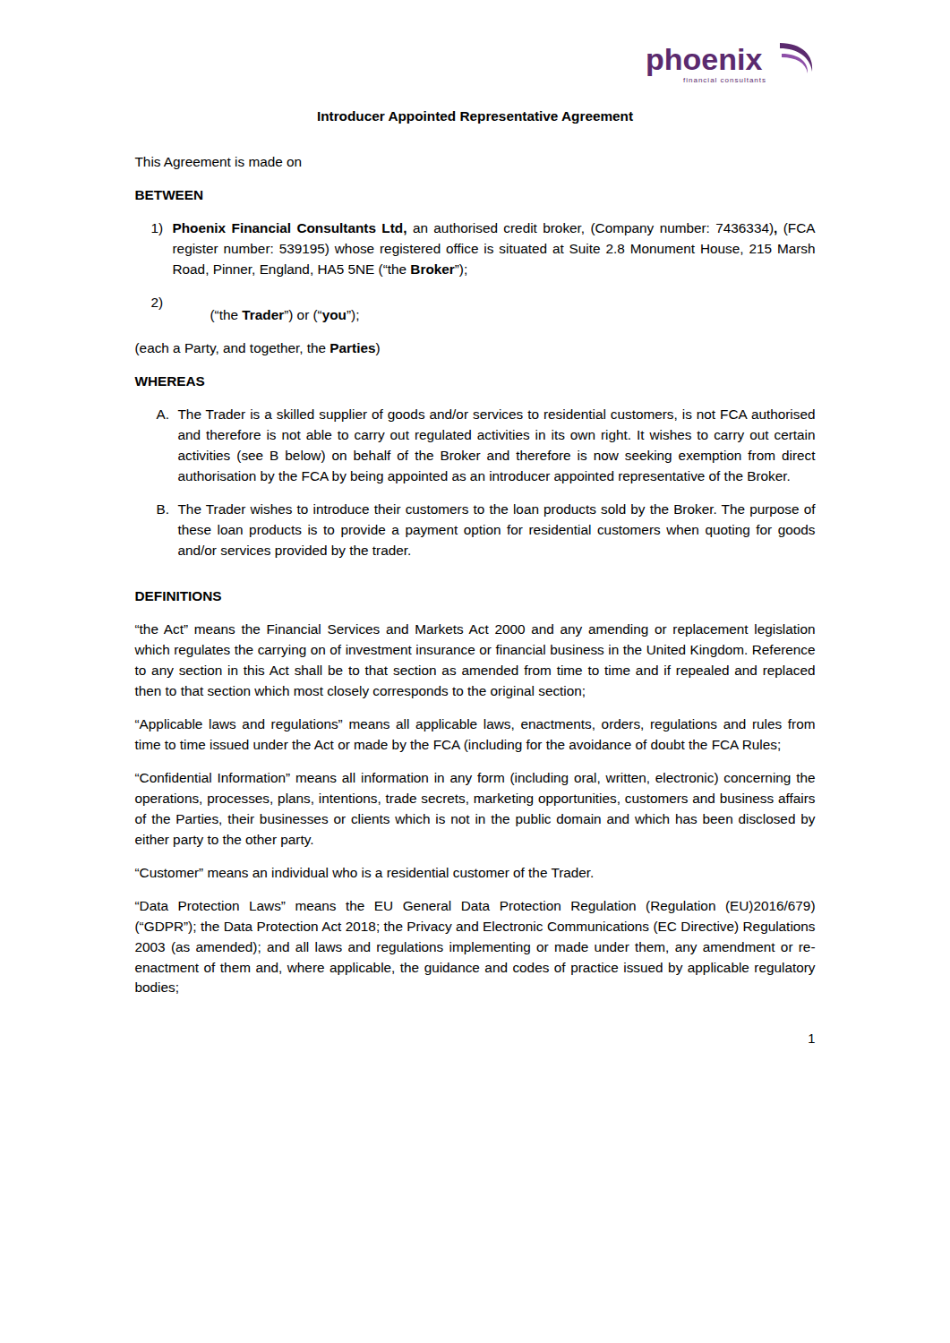phoenix financial consultants
Introducer Appointed Representative Agreement
This Agreement is made on
BETWEEN
Phoenix Financial Consultants Ltd, an authorised credit broker, (Company number: 7436334), (FCA register number: 539195) whose registered office is situated at Suite 2.8 Monument House, 215 Marsh Road, Pinner, England, HA5 5NE (“the Broker”);
(“the Trader”) or (“you”);
(each a Party, and together, the Parties)
WHEREAS
The Trader is a skilled supplier of goods and/or services to residential customers, is not FCA authorised and therefore is not able to carry out regulated activities in its own right. It wishes to carry out certain activities (see B below) on behalf of the Broker and therefore is now seeking exemption from direct authorisation by the FCA by being appointed as an introducer appointed representative of the Broker.
The Trader wishes to introduce their customers to the loan products sold by the Broker. The purpose of these loan products is to provide a payment option for residential customers when quoting for goods and/or services provided by the trader.
DEFINITIONS
“the Act” means the Financial Services and Markets Act 2000 and any amending or replacement legislation which regulates the carrying on of investment insurance or financial business in the United Kingdom. Reference to any section in this Act shall be to that section as amended from time to time and if repealed and replaced then to that section which most closely corresponds to the original section;
“Applicable laws and regulations” means all applicable laws, enactments, orders, regulations and rules from time to time issued under the Act or made by the FCA (including for the avoidance of doubt the FCA Rules;
“Confidential Information” means all information in any form (including oral, written, electronic) concerning the operations, processes, plans, intentions, trade secrets, marketing opportunities, customers and business affairs of the Parties, their businesses or clients which is not in the public domain and which has been disclosed by either party to the other party.
“Customer” means an individual who is a residential customer of the Trader.
“Data Protection Laws” means the EU General Data Protection Regulation (Regulation (EU)2016/679) (“GDPR”); the Data Protection Act 2018; the Privacy and Electronic Communications (EC Directive) Regulations 2003 (as amended); and all laws and regulations implementing or made under them, any amendment or re-enactment of them and, where applicable, the guidance and codes of practice issued by applicable regulatory bodies;
1